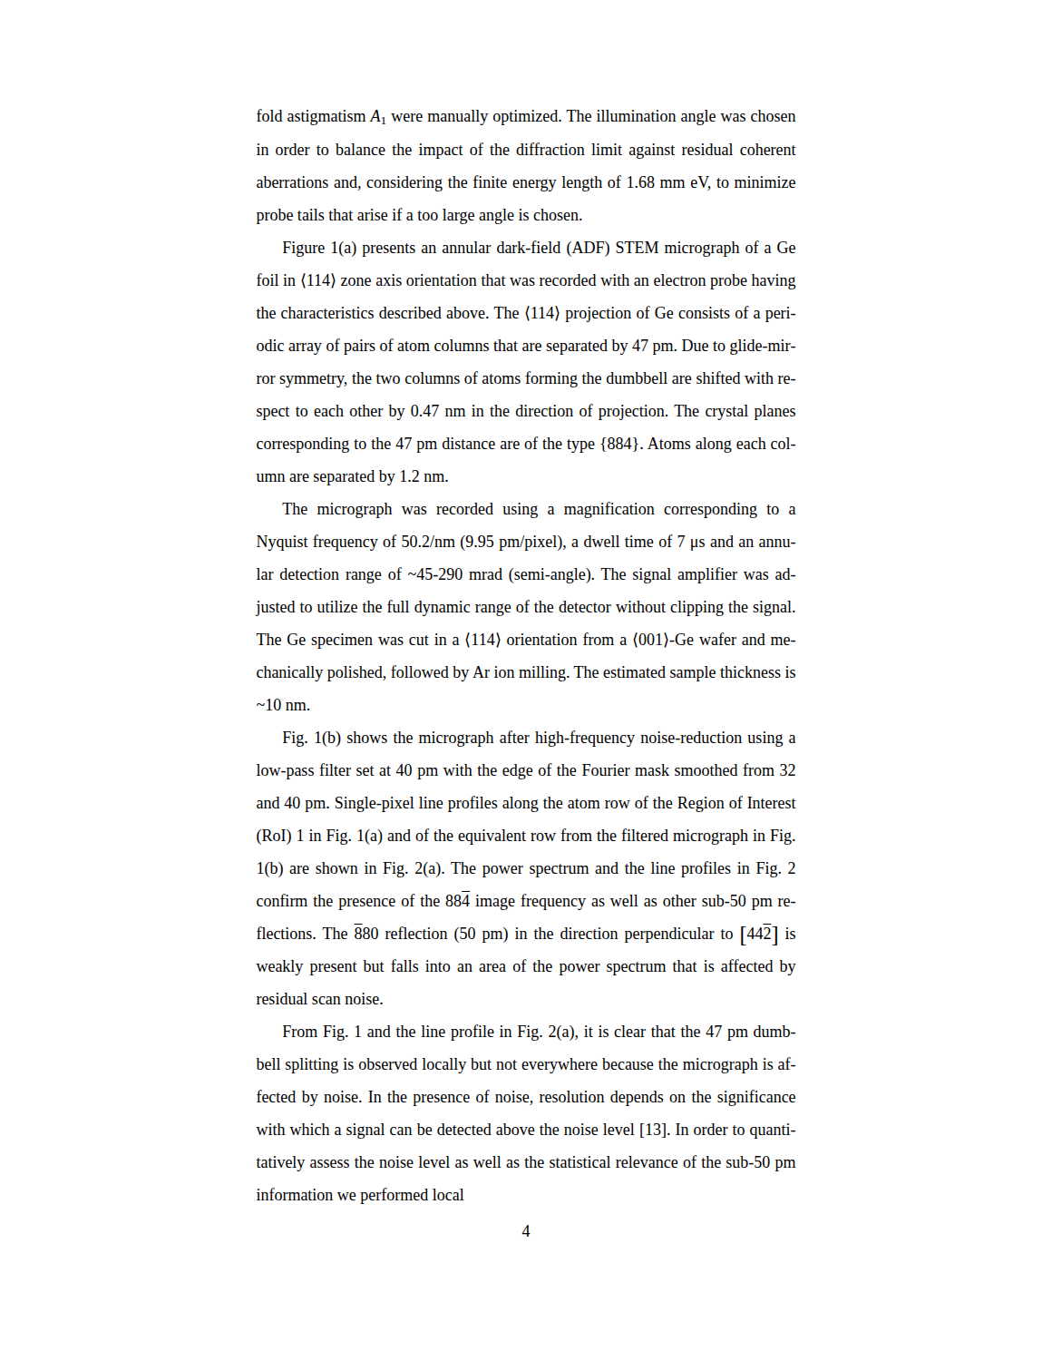fold astigmatism A1 were manually optimized. The illumination angle was chosen in order to balance the impact of the diffraction limit against residual coherent aberrations and, considering the finite energy length of 1.68 mm eV, to minimize probe tails that arise if a too large angle is chosen.
Figure 1(a) presents an annular dark-field (ADF) STEM micrograph of a Ge foil in ⟨114⟩ zone axis orientation that was recorded with an electron probe having the characteristics described above. The ⟨114⟩ projection of Ge consists of a periodic array of pairs of atom columns that are separated by 47 pm. Due to glide-mirror symmetry, the two columns of atoms forming the dumbbell are shifted with respect to each other by 0.47 nm in the direction of projection. The crystal planes corresponding to the 47 pm distance are of the type {884}. Atoms along each column are separated by 1.2 nm.
The micrograph was recorded using a magnification corresponding to a Nyquist frequency of 50.2/nm (9.95 pm/pixel), a dwell time of 7 μs and an annular detection range of ~45-290 mrad (semi-angle). The signal amplifier was adjusted to utilize the full dynamic range of the detector without clipping the signal. The Ge specimen was cut in a ⟨114⟩ orientation from a ⟨001⟩-Ge wafer and mechanically polished, followed by Ar ion milling. The estimated sample thickness is ~10 nm.
Fig. 1(b) shows the micrograph after high-frequency noise-reduction using a low-pass filter set at 40 pm with the edge of the Fourier mask smoothed from 32 and 40 pm. Single-pixel line profiles along the atom row of the Region of Interest (RoI) 1 in Fig. 1(a) and of the equivalent row from the filtered micrograph in Fig. 1(b) are shown in Fig. 2(a). The power spectrum and the line profiles in Fig. 2 confirm the presence of the 884 image frequency as well as other sub-50 pm reflections. The 880 reflection (50 pm) in the direction perpendicular to [442] is weakly present but falls into an area of the power spectrum that is affected by residual scan noise.
From Fig. 1 and the line profile in Fig. 2(a), it is clear that the 47 pm dumbbell splitting is observed locally but not everywhere because the micrograph is affected by noise. In the presence of noise, resolution depends on the significance with which a signal can be detected above the noise level [13]. In order to quantitatively assess the noise level as well as the statistical relevance of the sub-50 pm information we performed local
4